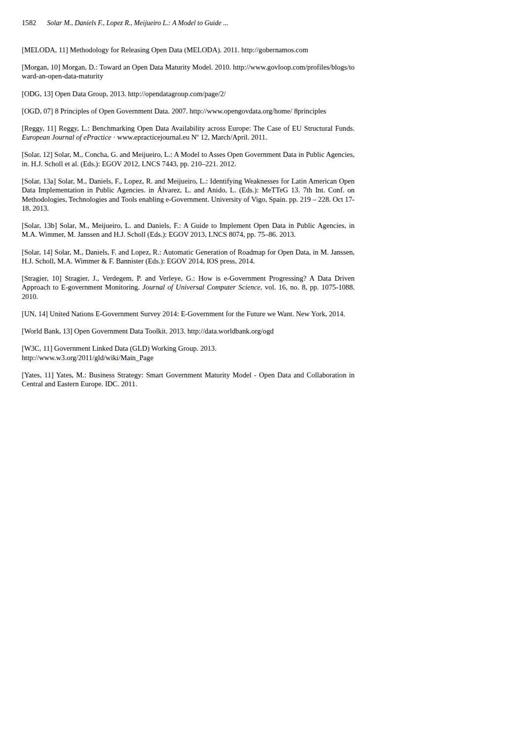1582 Solar M., Daniels F., Lopez R., Meijueiro L.: A Model to Guide ...
[MELODA, 11] Methodology for Releasing Open Data (MELODA). 2011. http://gobernamos.com
[Morgan, 10] Morgan, D.: Toward an Open Data Maturity Model. 2010. http://www.govloop.com/profiles/blogs/toward-an-open-data-maturity
[ODG, 13] Open Data Group, 2013. http://opendatagroup.com/page/2/
[OGD, 07] 8 Principles of Open Government Data. 2007. http://www.opengovdata.org/home/ 8principles
[Reggy, 11] Reggy, L.: Benchmarking Open Data Availability across Europe: The Case of EU Structural Funds. European Journal of ePractice · www.epracticejournal.eu Nº 12, March/April. 2011.
[Solar, 12] Solar, M., Concha, G. and Meijueiro, L.: A Model to Asses Open Government Data in Public Agencies, in. H.J. Scholl et al. (Eds.): EGOV 2012, LNCS 7443, pp. 210–221. 2012.
[Solar, 13a] Solar, M., Daniels, F., Lopez, R. and Meijueiro, L.: Identifying Weaknesses for Latin American Open Data Implementation in Public Agencies. in Álvarez, L. and Anido, L. (Eds.): MeTTeG 13. 7th Int. Conf. on Methodologies, Technologies and Tools enabling e-Government. University of Vigo, Spain. pp. 219 – 228. Oct 17-18, 2013.
[Solar, 13b] Solar, M., Meijueiro, L. and Daniels, F.: A Guide to Implement Open Data in Public Agencies, in M.A. Wimmer, M. Janssen and H.J. Scholl (Eds.): EGOV 2013, LNCS 8074, pp. 75–86. 2013.
[Solar, 14] Solar, M., Daniels, F. and Lopez, R.: Automatic Generation of Roadmap for Open Data, in M. Janssen, H.J. Scholl, M.A. Wimmer & F. Bannister (Eds.): EGOV 2014, IOS press, 2014.
[Stragier, 10] Stragier, J., Verdegem, P. and Verleye, G.: How is e-Government Progressing? A Data Driven Approach to E-government Monitoring. Journal of Universal Computer Science, vol. 16, no. 8, pp. 1075-1088. 2010.
[UN, 14] United Nations E-Government Survey 2014: E-Government for the Future we Want. New York, 2014.
[World Bank, 13] Open Government Data Toolkit. 2013. http://data.worldbank.org/ogd
[W3C, 11] Government Linked Data (GLD) Working Group. 2013.
http://www.w3.org/2011/gld/wiki/Main_Page
[Yates, 11] Yates, M.: Business Strategy: Smart Government Maturity Model - Open Data and Collaboration in Central and Eastern Europe. IDC. 2011.